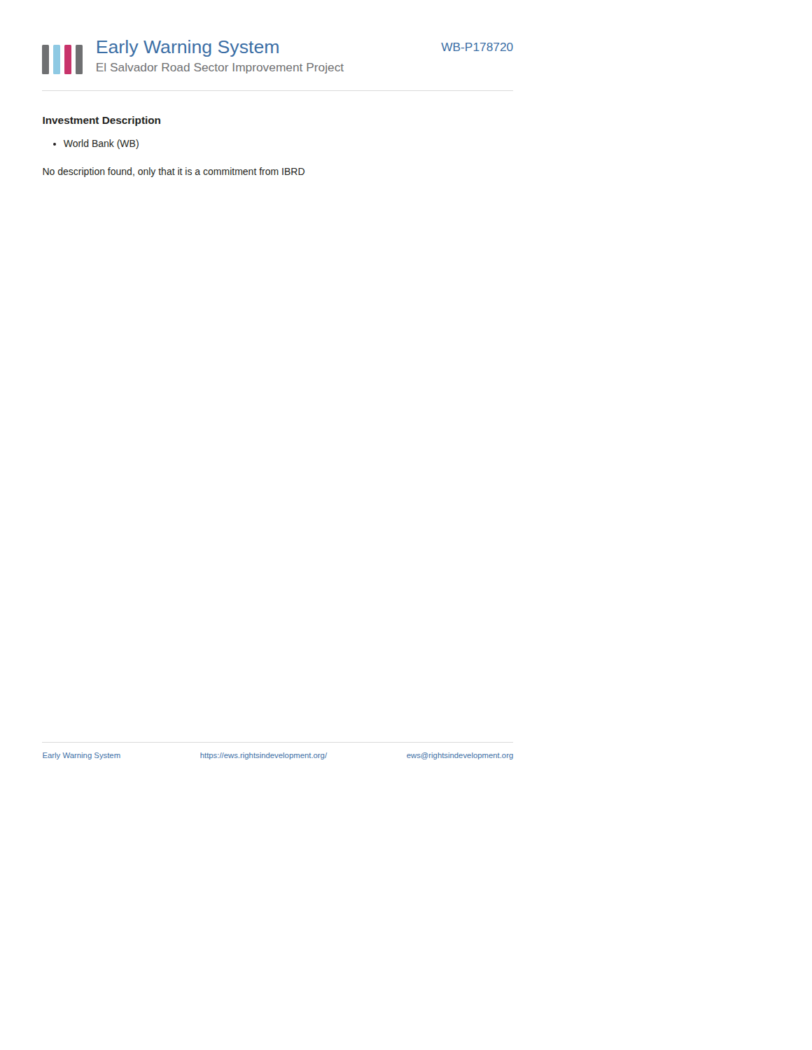Early Warning System
El Salvador Road Sector Improvement Project
WB-P178720
Investment Description
World Bank (WB)
No description found, only that it is a commitment from IBRD
Early Warning System
https://ews.rightsindevelopment.org/
ews@rightsindevelopment.org